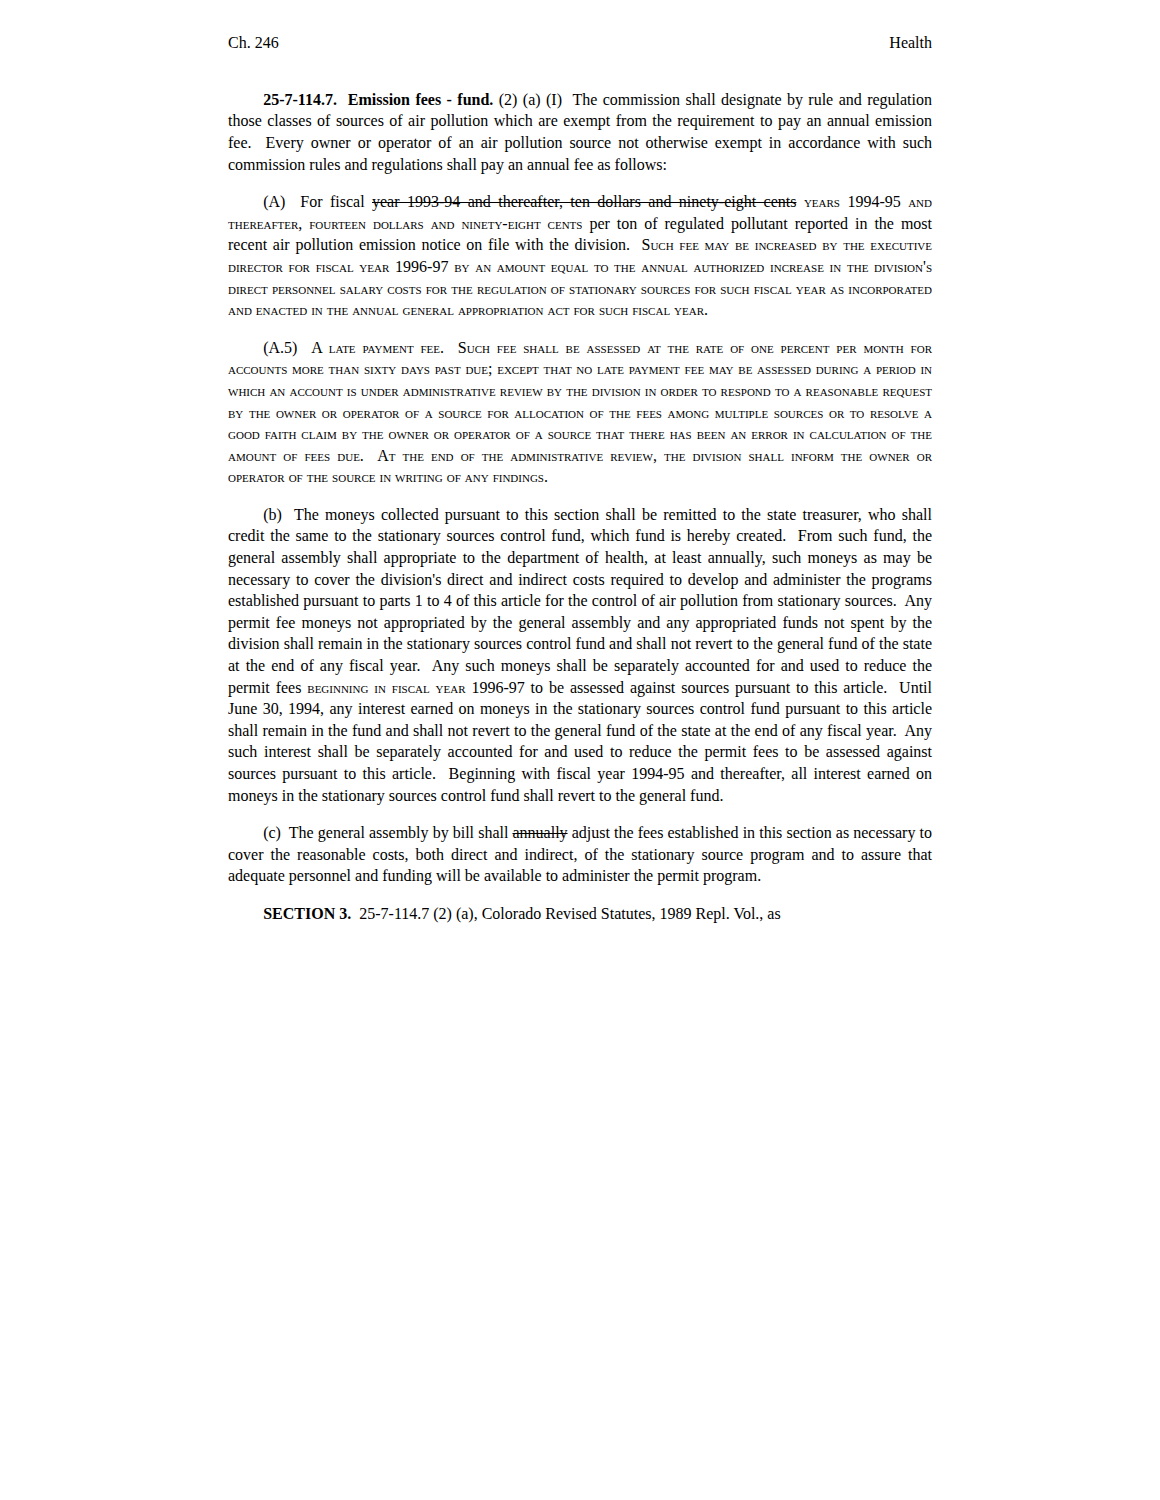Ch. 246
Health
25-7-114.7. Emission fees - fund. (2) (a) (I) The commission shall designate by rule and regulation those classes of sources of air pollution which are exempt from the requirement to pay an annual emission fee. Every owner or operator of an air pollution source not otherwise exempt in accordance with such commission rules and regulations shall pay an annual fee as follows:
(A) For fiscal year 1993-94 and thereafter, ten dollars and ninety-eight cents years 1994-95 and thereafter, fourteen dollars and ninety-eight cents per ton of regulated pollutant reported in the most recent air pollution emission notice on file with the division. Such fee may be increased by the executive director for fiscal year 1996-97 by an amount equal to the annual authorized increase in the division's direct personnel salary costs for the regulation of stationary sources for such fiscal year as incorporated and enacted in the annual general appropriation act for such fiscal year.
(A.5) A late payment fee. Such fee shall be assessed at the rate of one percent per month for accounts more than sixty days past due; except that no late payment fee may be assessed during a period in which an account is under administrative review by the division in order to respond to a reasonable request by the owner or operator of a source for allocation of the fees among multiple sources or to resolve a good faith claim by the owner or operator of a source that there has been an error in calculation of the amount of fees due. At the end of the administrative review, the division shall inform the owner or operator of the source in writing of any findings.
(b) The moneys collected pursuant to this section shall be remitted to the state treasurer, who shall credit the same to the stationary sources control fund, which fund is hereby created. From such fund, the general assembly shall appropriate to the department of health, at least annually, such moneys as may be necessary to cover the division's direct and indirect costs required to develop and administer the programs established pursuant to parts 1 to 4 of this article for the control of air pollution from stationary sources. Any permit fee moneys not appropriated by the general assembly and any appropriated funds not spent by the division shall remain in the stationary sources control fund and shall not revert to the general fund of the state at the end of any fiscal year. Any such moneys shall be separately accounted for and used to reduce the permit fees beginning in fiscal year 1996-97 to be assessed against sources pursuant to this article. Until June 30, 1994, any interest earned on moneys in the stationary sources control fund pursuant to this article shall remain in the fund and shall not revert to the general fund of the state at the end of any fiscal year. Any such interest shall be separately accounted for and used to reduce the permit fees to be assessed against sources pursuant to this article. Beginning with fiscal year 1994-95 and thereafter, all interest earned on moneys in the stationary sources control fund shall revert to the general fund.
(c) The general assembly by bill shall annually adjust the fees established in this section as necessary to cover the reasonable costs, both direct and indirect, of the stationary source program and to assure that adequate personnel and funding will be available to administer the permit program.
SECTION 3. 25-7-114.7 (2) (a), Colorado Revised Statutes, 1989 Repl. Vol., as